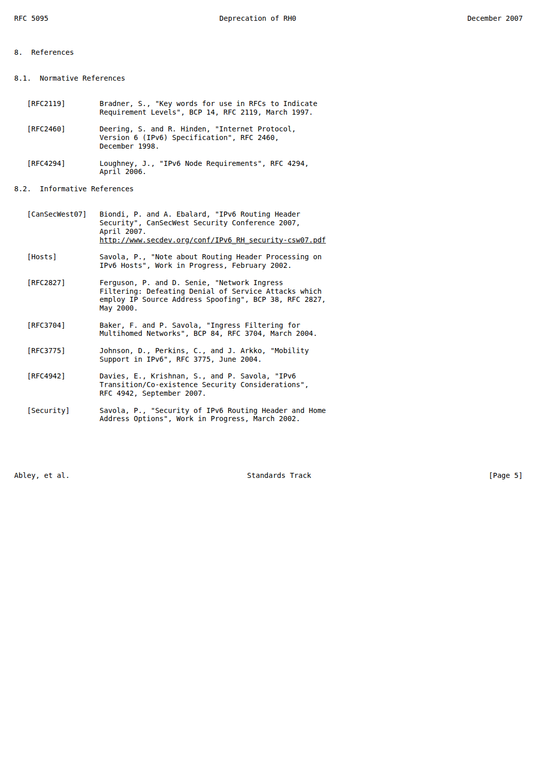RFC 5095 Deprecation of RH0 December 2007
8. References
8.1. Normative References
[RFC2119] Bradner, S., "Key words for use in RFCs to Indicate Requirement Levels", BCP 14, RFC 2119, March 1997. [RFC2460] Deering, S. and R. Hinden, "Internet Protocol, Version 6 (IPv6) Specification", RFC 2460, December 1998. [RFC4294] Loughney, J., "IPv6 Node Requirements", RFC 4294, April 2006.
8.2. Informative References
[CanSecWest07] Biondi, P. and A. Ebalard, "IPv6 Routing Header Security", CanSecWest Security Conference 2007, April 2007. http://www.secdev.org/conf/IPv6_RH_security-csw07.pdf [Hosts] Savola, P., "Note about Routing Header Processing on IPv6 Hosts", Work in Progress, February 2002. [RFC2827] Ferguson, P. and D. Senie, "Network Ingress Filtering: Defeating Denial of Service Attacks which employ IP Source Address Spoofing", BCP 38, RFC 2827, May 2000. [RFC3704] Baker, F. and P. Savola, "Ingress Filtering for Multihomed Networks", BCP 84, RFC 3704, March 2004. [RFC3775] Johnson, D., Perkins, C., and J. Arkko, "Mobility Support in IPv6", RFC 3775, June 2004. [RFC4942] Davies, E., Krishnan, S., and P. Savola, "IPv6 Transition/Co-existence Security Considerations", RFC 4942, September 2007. [Security] Savola, P., "Security of IPv6 Routing Header and Home Address Options", Work in Progress, March 2002.
Abley, et al. Standards Track[Page 5]